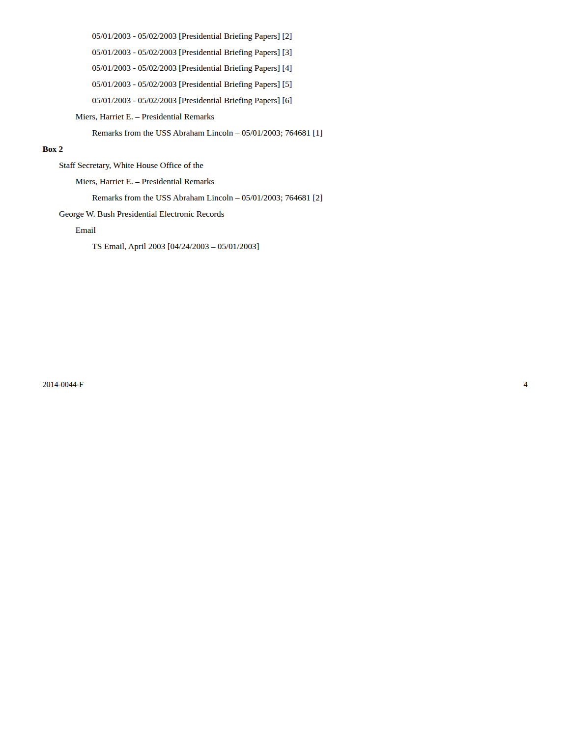05/01/2003 - 05/02/2003 [Presidential Briefing Papers] [2]
05/01/2003 - 05/02/2003 [Presidential Briefing Papers] [3]
05/01/2003 - 05/02/2003 [Presidential Briefing Papers] [4]
05/01/2003 - 05/02/2003 [Presidential Briefing Papers] [5]
05/01/2003 - 05/02/2003 [Presidential Briefing Papers] [6]
Miers, Harriet E. – Presidential Remarks
Remarks from the USS Abraham Lincoln – 05/01/2003; 764681 [1]
Box 2
Staff Secretary, White House Office of the
Miers, Harriet E. – Presidential Remarks
Remarks from the USS Abraham Lincoln – 05/01/2003; 764681 [2]
George W. Bush Presidential Electronic Records
Email
TS Email, April 2003 [04/24/2003 – 05/01/2003]
2014-0044-F 4